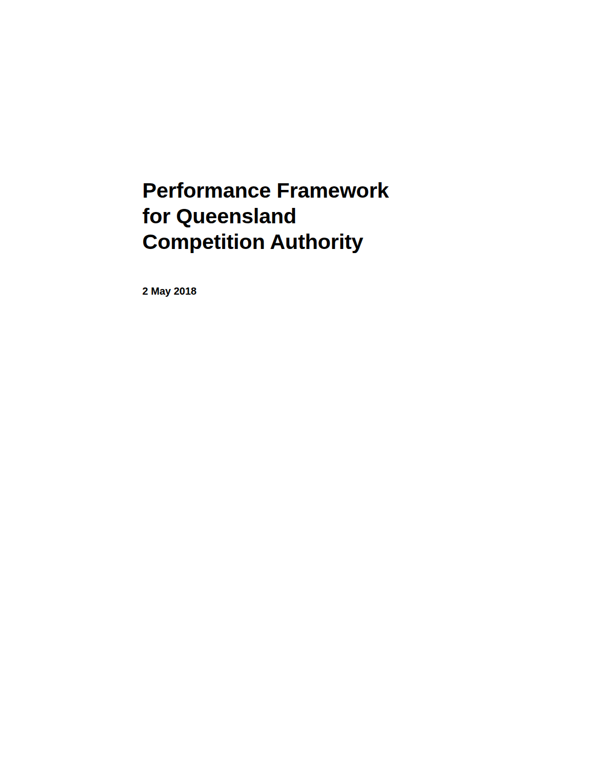Performance Framework for Queensland Competition Authority
2 May 2018